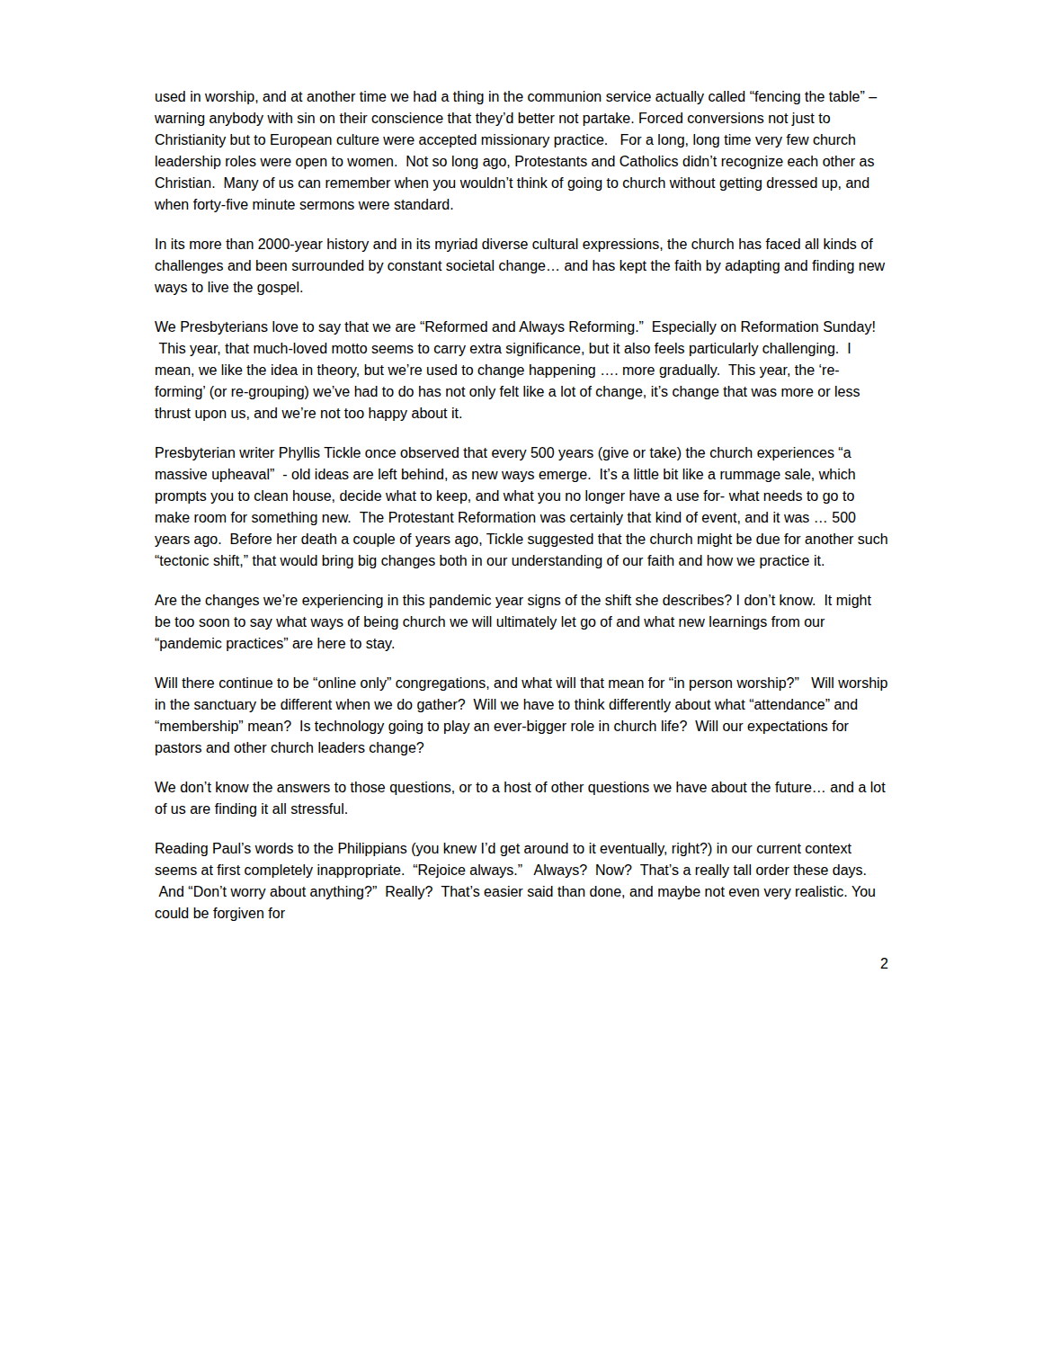used in worship, and at another time we had a thing in the communion service actually called “fencing the table” – warning anybody with sin on their conscience that they’d better not partake. Forced conversions not just to Christianity but to European culture were accepted missionary practice. For a long, long time very few church leadership roles were open to women. Not so long ago, Protestants and Catholics didn’t recognize each other as Christian. Many of us can remember when you wouldn’t think of going to church without getting dressed up, and when forty-five minute sermons were standard.
In its more than 2000-year history and in its myriad diverse cultural expressions, the church has faced all kinds of challenges and been surrounded by constant societal change… and has kept the faith by adapting and finding new ways to live the gospel.
We Presbyterians love to say that we are “Reformed and Always Reforming.” Especially on Reformation Sunday! This year, that much-loved motto seems to carry extra significance, but it also feels particularly challenging. I mean, we like the idea in theory, but we’re used to change happening …. more gradually. This year, the ‘re-forming’ (or re-grouping) we’ve had to do has not only felt like a lot of change, it’s change that was more or less thrust upon us, and we’re not too happy about it.
Presbyterian writer Phyllis Tickle once observed that every 500 years (give or take) the church experiences “a massive upheaval” - old ideas are left behind, as new ways emerge. It’s a little bit like a rummage sale, which prompts you to clean house, decide what to keep, and what you no longer have a use for- what needs to go to make room for something new. The Protestant Reformation was certainly that kind of event, and it was … 500 years ago. Before her death a couple of years ago, Tickle suggested that the church might be due for another such “tectonic shift,” that would bring big changes both in our understanding of our faith and how we practice it.
Are the changes we’re experiencing in this pandemic year signs of the shift she describes? I don’t know. It might be too soon to say what ways of being church we will ultimately let go of and what new learnings from our “pandemic practices” are here to stay.
Will there continue to be “online only” congregations, and what will that mean for “in person worship?” Will worship in the sanctuary be different when we do gather? Will we have to think differently about what “attendance” and “membership” mean? Is technology going to play an ever-bigger role in church life? Will our expectations for pastors and other church leaders change?
We don’t know the answers to those questions, or to a host of other questions we have about the future… and a lot of us are finding it all stressful.
Reading Paul’s words to the Philippians (you knew I’d get around to it eventually, right?) in our current context seems at first completely inappropriate. “Rejoice always.” Always? Now? That’s a really tall order these days. And “Don’t worry about anything?” Really? That’s easier said than done, and maybe not even very realistic. You could be forgiven for
2